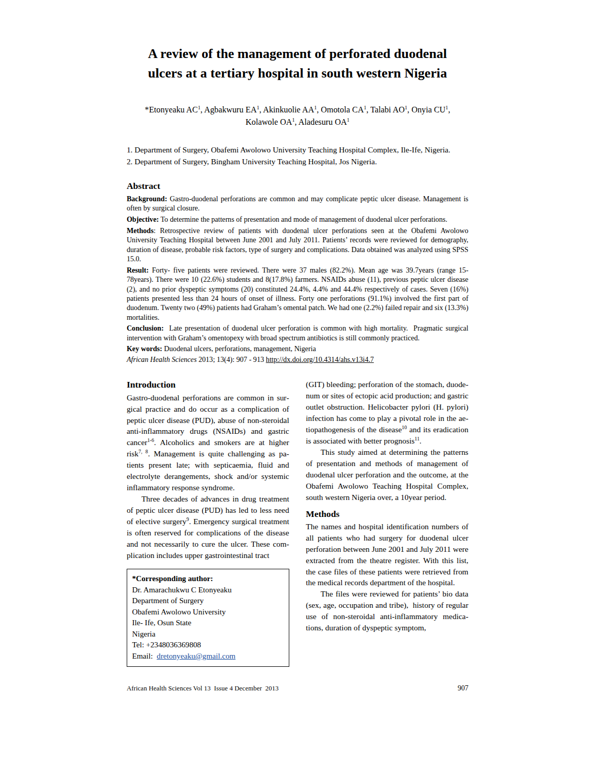A review of the management of perforated duodenal ulcers at a tertiary hospital in south western Nigeria
*Etonyeaku AC1, Agbakwuru EA1, Akinkuolie AA1, Omotola CA1, Talabi AO1, Onyia CU1, Kolawole OA1, Aladesuru OA1
1. Department of Surgery, Obafemi Awolowo University Teaching Hospital Complex, Ile-Ife, Nigeria.
2. Department of Surgery, Bingham University Teaching Hospital, Jos Nigeria.
Abstract
Background: Gastro-duodenal perforations are common and may complicate peptic ulcer disease. Management is often by surgical closure.
Objective: To determine the patterns of presentation and mode of management of duodenal ulcer perforations.
Methods: Retrospective review of patients with duodenal ulcer perforations seen at the Obafemi Awolowo University Teaching Hospital between June 2001 and July 2011. Patients’ records were reviewed for demography, duration of disease, probable risk factors, type of surgery and complications. Data obtained was analyzed using SPSS 15.0.
Result: Forty- five patients were reviewed. There were 37 males (82.2%). Mean age was 39.7years (range 15-78years). There were 10 (22.6%) students and 8(17.8%) farmers. NSAIDs abuse (11), previous peptic ulcer disease (2), and no prior dyspeptic symptoms (20) constituted 24.4%, 4.4% and 44.4% respectively of cases. Seven (16%) patients presented less than 24 hours of onset of illness. Forty one perforations (91.1%) involved the first part of duodenum. Twenty two (49%) patients had Graham’s omental patch. We had one (2.2%) failed repair and six (13.3%) mortalities.
Conclusion: Late presentation of duodenal ulcer perforation is common with high mortality. Pragmatic surgical intervention with Graham’s omentopexy with broad spectrum antibiotics is still commonly practiced.
Key words: Duodenal ulcers, perforations, management, Nigeria
African Health Sciences 2013; 13(4): 907 - 913 http://dx.doi.org/10.4314/ahs.v13i4.7
Introduction
Gastro-duodenal perforations are common in surgical practice and do occur as a complication of peptic ulcer disease (PUD), abuse of non-steroidal anti-inflammatory drugs (NSAIDs) and gastric cancer1-6. Alcoholics and smokers are at higher risk7, 8. Management is quite challenging as patients present late; with septicaemia, fluid and electrolyte derangements, shock and/or systemic inflammatory response syndrome.
Three decades of advances in drug treatment of peptic ulcer disease (PUD) has led to less need of elective surgery9. Emergency surgical treatment is often reserved for complications of the disease and not necessarily to cure the ulcer. These complication includes upper gastrointestinal tract
*Corresponding author:
Dr. Amarachukwu C Etonyeaku
Department of Surgery
Obafemi Awolowo University
Ile- Ife, Osun State
Nigeria
Tel: +2348036369808
Email: dretonyeaku@gmail.com
(GIT) bleeding; perforation of the stomach, duodenum or sites of ectopic acid production; and gastric outlet obstruction. Helicobacter pylori (H. pylori) infection has come to play a pivotal role in the aetiopathogenesis of the disease10 and its eradication is associated with better prognosis11.
This study aimed at determining the patterns of presentation and methods of management of duodenal ulcer perforation and the outcome, at the Obafemi Awolowo Teaching Hospital Complex, south western Nigeria over, a 10year period.
Methods
The names and hospital identification numbers of all patients who had surgery for duodenal ulcer perforation between June 2001 and July 2011 were extracted from the theatre register. With this list, the case files of these patients were retrieved from the medical records department of the hospital.
The files were reviewed for patients’ bio data (sex, age, occupation and tribe), history of regular use of non-steroidal anti-inflammatory medications, duration of dyspeptic symptom,
African Health Sciences Vol 13 Issue 4 December 2013
907